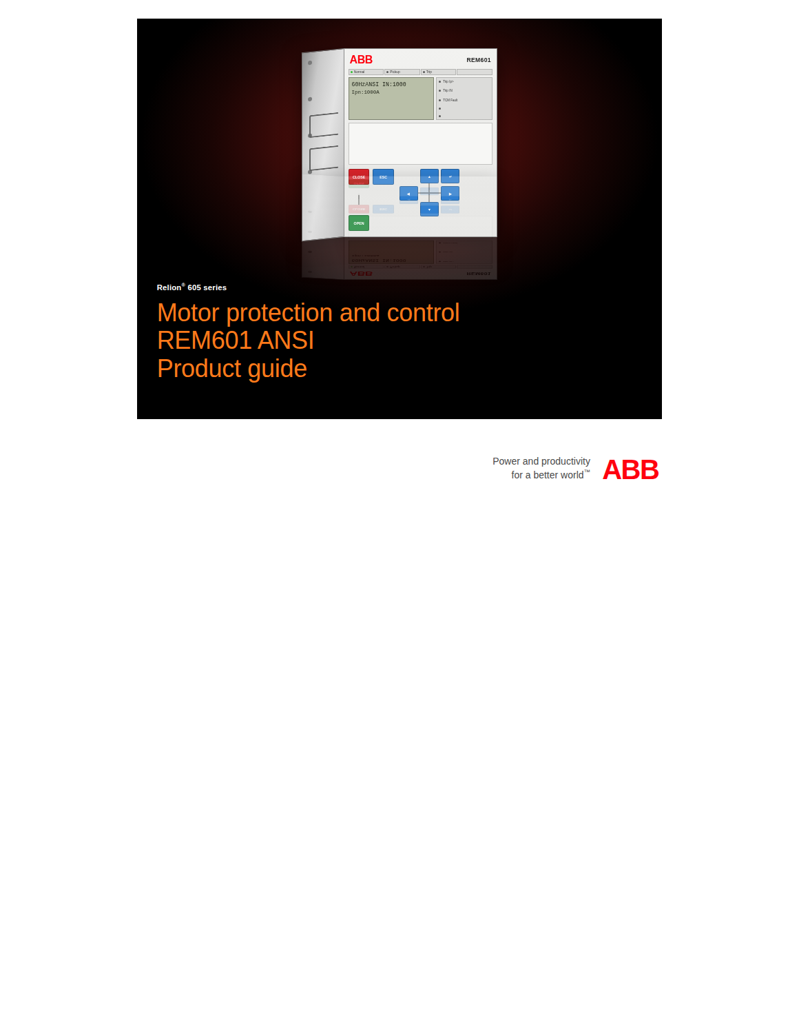ABB
REM601
Normal
Pickup
Trip
60HzANSI IN:1000
Ipn:1000A
Trip Ip>
Trip IN
TCM Fault
CLOSE
OPEN
ESC
▲
↵
◀
▶
▼
ABB
REM601
Normal
Pickup
Trip
60HzANSI IN:1000
Ipn:1000A
Trip Ip>
Trip IN
TCM Fault
CLOSE
OPEN
ESC
▲
↵
◀
▶
▼
Relion® 605 series
Motor protection and control
REM601 ANSI
Product guide
Power and productivity
for a better world™
ABB